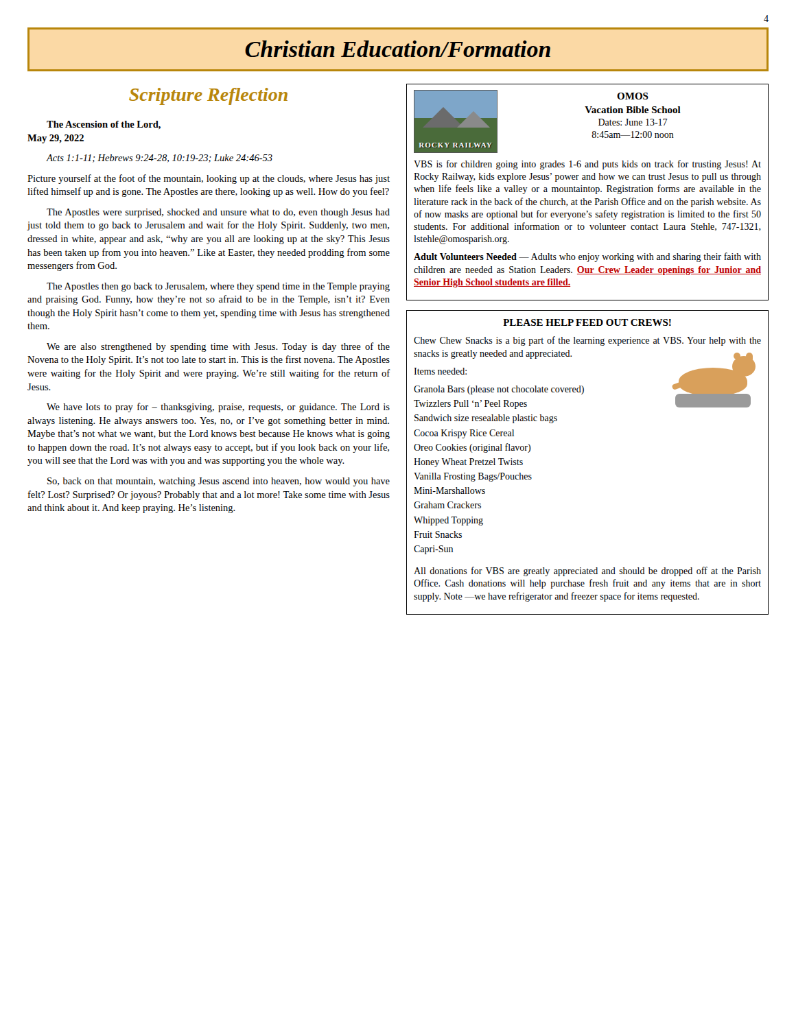4
Christian Education/Formation
Scripture Reflection
The Ascension of the Lord,
May 29, 2022
Acts 1:1-11; Hebrews 9:24-28, 10:19-23; Luke 24:46-53
Picture yourself at the foot of the mountain, looking up at the clouds, where Jesus has just lifted himself up and is gone. The Apostles are there, looking up as well. How do you feel?
The Apostles were surprised, shocked and unsure what to do, even though Jesus had just told them to go back to Jerusalem and wait for the Holy Spirit. Suddenly, two men, dressed in white, appear and ask, “why are you all are looking up at the sky? This Jesus has been taken up from you into heaven.” Like at Easter, they needed prodding from some messengers from God.
The Apostles then go back to Jerusalem, where they spend time in the Temple praying and praising God. Funny, how they’re not so afraid to be in the Temple, isn’t it? Even though the Holy Spirit hasn’t come to them yet, spending time with Jesus has strengthened them.
We are also strengthened by spending time with Jesus. Today is day three of the Novena to the Holy Spirit. It’s not too late to start in. This is the first novena. The Apostles were waiting for the Holy Spirit and were praying. We’re still waiting for the return of Jesus.
We have lots to pray for – thanksgiving, praise, requests, or guidance. The Lord is always listening. He always answers too. Yes, no, or I’ve got something better in mind. Maybe that’s not what we want, but the Lord knows best because He knows what is going to happen down the road. It’s not always easy to accept, but if you look back on your life, you will see that the Lord was with you and was supporting you the whole way.
So, back on that mountain, watching Jesus ascend into heaven, how would you have felt? Lost? Surprised? Or joyous? Probably that and a lot more! Take some time with Jesus and think about it. And keep praying. He’s listening.
ROCKY RAILWAY
OMOS
Vacation Bible School
Dates: June 13-17
8:45am—12:00 noon
VBS is for children going into grades 1-6 and puts kids on track for trusting Jesus! At Rocky Railway, kids explore Jesus’ power and how we can trust Jesus to pull us through when life feels like a valley or a mountaintop. Registration forms are available in the literature rack in the back of the church, at the Parish Office and on the parish website. As of now masks are optional but for everyone’s safety registration is limited to the first 50 students. For additional information or to volunteer contact Laura Stehle, 747-1321, lstehle@omosparish.org.
Adult Volunteers Needed — Adults who enjoy working with and sharing their faith with children are needed as Station Leaders. Our Crew Leader openings for Junior and Senior High School students are filled.
PLEASE HELP FEED OUT CREWS!
Chew Chew Snacks is a big part of the learning experience at VBS. Your help with the snacks is greatly needed and appreciated.
Items needed:
Granola Bars (please not chocolate covered)
Twizzlers Pull ‘n’ Peel Ropes
Sandwich size resealable plastic bags
Cocoa Krispy Rice Cereal
Oreo Cookies (original flavor)
Honey Wheat Pretzel Twists
Vanilla Frosting Bags/Pouches
Mini-Marshallows
Graham Crackers
Whipped Topping
Fruit Snacks
Capri-Sun
All donations for VBS are greatly appreciated and should be dropped off at the Parish Office. Cash donations will help purchase fresh fruit and any items that are in short supply. Note —we have refrigerator and freezer space for items requested.